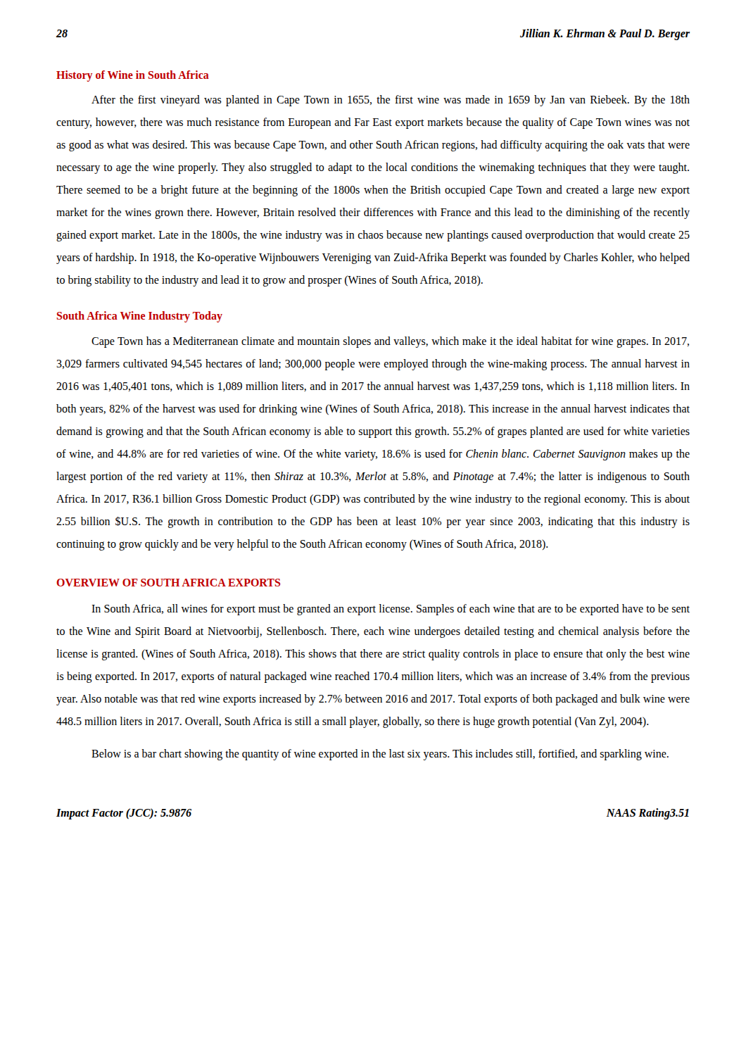28 Jillian K. Ehrman & Paul D. Berger
History of Wine in South Africa
After the first vineyard was planted in Cape Town in 1655, the first wine was made in 1659 by Jan van Riebeek. By the 18th century, however, there was much resistance from European and Far East export markets because the quality of Cape Town wines was not as good as what was desired. This was because Cape Town, and other South African regions, had difficulty acquiring the oak vats that were necessary to age the wine properly. They also struggled to adapt to the local conditions the winemaking techniques that they were taught. There seemed to be a bright future at the beginning of the 1800s when the British occupied Cape Town and created a large new export market for the wines grown there. However, Britain resolved their differences with France and this lead to the diminishing of the recently gained export market. Late in the 1800s, the wine industry was in chaos because new plantings caused overproduction that would create 25 years of hardship. In 1918, the Ko-operative Wijnbouwers Vereniging van Zuid-Afrika Beperkt was founded by Charles Kohler, who helped to bring stability to the industry and lead it to grow and prosper (Wines of South Africa, 2018).
South Africa Wine Industry Today
Cape Town has a Mediterranean climate and mountain slopes and valleys, which make it the ideal habitat for wine grapes. In 2017, 3,029 farmers cultivated 94,545 hectares of land; 300,000 people were employed through the wine-making process. The annual harvest in 2016 was 1,405,401 tons, which is 1,089 million liters, and in 2017 the annual harvest was 1,437,259 tons, which is 1,118 million liters. In both years, 82% of the harvest was used for drinking wine (Wines of South Africa, 2018). This increase in the annual harvest indicates that demand is growing and that the South African economy is able to support this growth. 55.2% of grapes planted are used for white varieties of wine, and 44.8% are for red varieties of wine. Of the white variety, 18.6% is used for Chenin blanc. Cabernet Sauvignon makes up the largest portion of the red variety at 11%, then Shiraz at 10.3%, Merlot at 5.8%, and Pinotage at 7.4%; the latter is indigenous to South Africa. In 2017, R36.1 billion Gross Domestic Product (GDP) was contributed by the wine industry to the regional economy. This is about 2.55 billion $U.S. The growth in contribution to the GDP has been at least 10% per year since 2003, indicating that this industry is continuing to grow quickly and be very helpful to the South African economy (Wines of South Africa, 2018).
Overview of South Africa Exports
In South Africa, all wines for export must be granted an export license. Samples of each wine that are to be exported have to be sent to the Wine and Spirit Board at Nietvoorbij, Stellenbosch. There, each wine undergoes detailed testing and chemical analysis before the license is granted. (Wines of South Africa, 2018). This shows that there are strict quality controls in place to ensure that only the best wine is being exported. In 2017, exports of natural packaged wine reached 170.4 million liters, which was an increase of 3.4% from the previous year. Also notable was that red wine exports increased by 2.7% between 2016 and 2017. Total exports of both packaged and bulk wine were 448.5 million liters in 2017. Overall, South Africa is still a small player, globally, so there is huge growth potential (Van Zyl, 2004).
Below is a bar chart showing the quantity of wine exported in the last six years. This includes still, fortified, and sparkling wine.
Impact Factor (JCC): 5.9876 NAAS Rating3.51